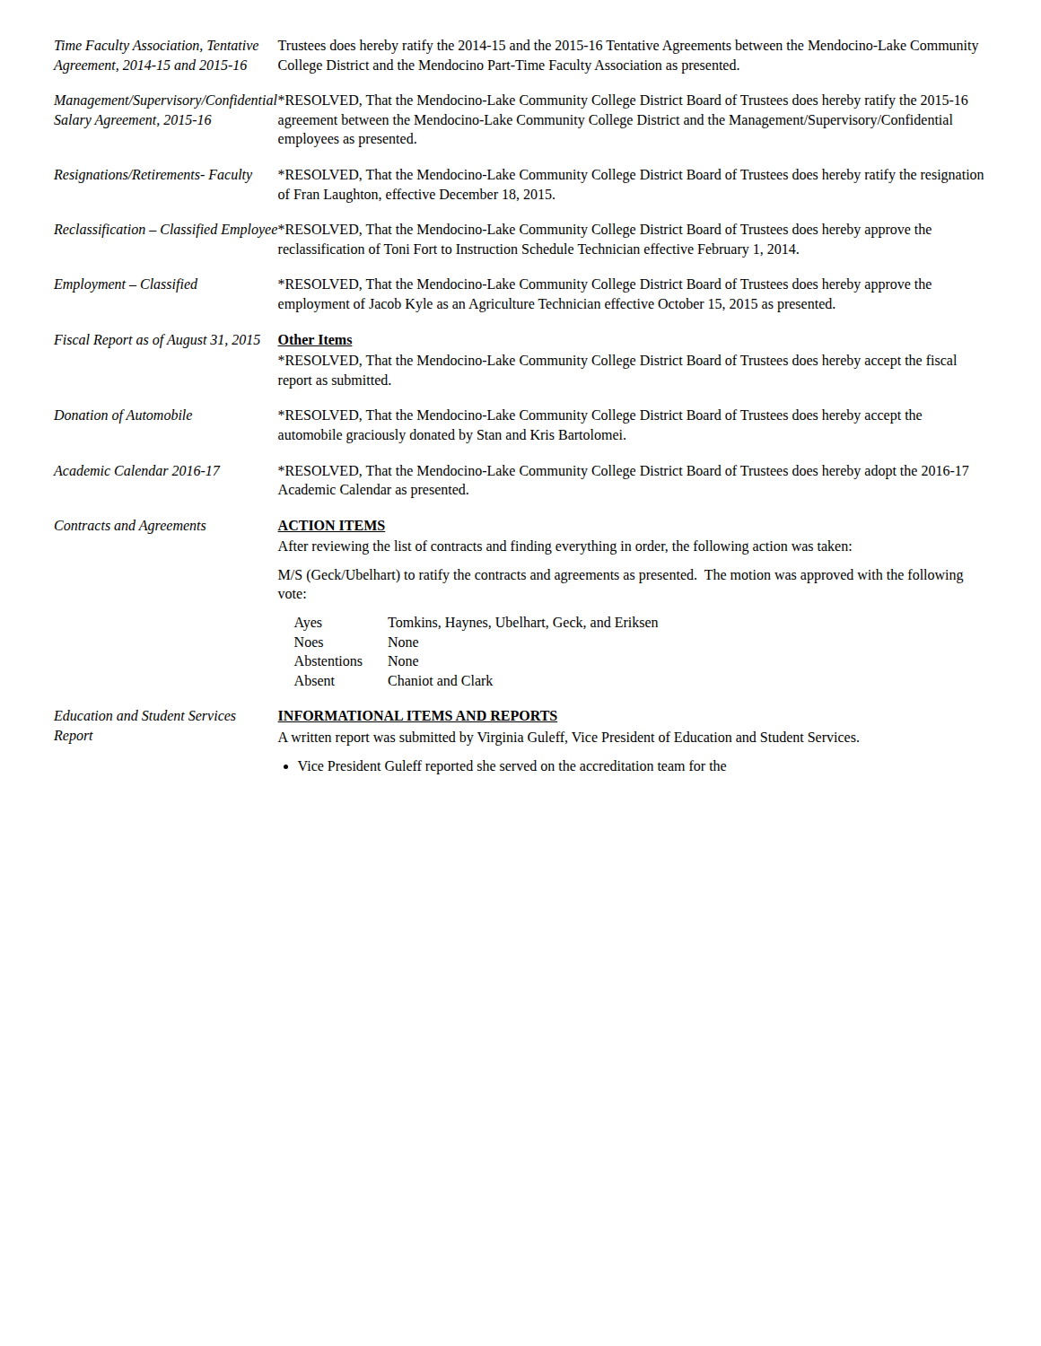| Time Faculty Association, Tentative Agreement, 2014-15 and 2015-16 | Trustees does hereby ratify the 2014-15 and the 2015-16 Tentative Agreements between the Mendocino-Lake Community College District and the Mendocino Part-Time Faculty Association as presented. |
| Management/Supervisory/Confidential Salary Agreement, 2015-16 | *RESOLVED, That the Mendocino-Lake Community College District Board of Trustees does hereby ratify the 2015-16 agreement between the Mendocino-Lake Community College District and the Management/Supervisory/Confidential employees as presented. |
| Resignations/Retirements- Faculty | *RESOLVED, That the Mendocino-Lake Community College District Board of Trustees does hereby ratify the resignation of Fran Laughton, effective December 18, 2015. |
| Reclassification – Classified Employee | *RESOLVED, That the Mendocino-Lake Community College District Board of Trustees does hereby approve the reclassification of Toni Fort to Instruction Schedule Technician effective February 1, 2014. |
| Employment – Classified | *RESOLVED, That the Mendocino-Lake Community College District Board of Trustees does hereby approve the employment of Jacob Kyle as an Agriculture Technician effective October 15, 2015 as presented. |
| Fiscal Report as of August 31, 2015 | Other Items *RESOLVED, That the Mendocino-Lake Community College District Board of Trustees does hereby accept the fiscal report as submitted. |
| Donation of Automobile | *RESOLVED, That the Mendocino-Lake Community College District Board of Trustees does hereby accept the automobile graciously donated by Stan and Kris Bartolomei. |
| Academic Calendar 2016-17 | *RESOLVED, That the Mendocino-Lake Community College District Board of Trustees does hereby adopt the 2016-17 Academic Calendar as presented. |
| Contracts and Agreements | ACTION ITEMS After reviewing the list of contracts and finding everything in order, the following action was taken: M/S (Geck/Ubelhart) to ratify the contracts and agreements as presented. The motion was approved with the following vote: / Ayes / Tomkins, Haynes, Ubelhart, Geck, and Eriksen / / Noes / None / / Abstentions / None / / Absent / Chaniot and Clark / |
| Education and Student Services Report | INFORMATIONAL ITEMS AND REPORTS A written report was submitted by Virginia Guleff, Vice President of Education and Student Services. Vice President Guleff reported she served on the accreditation team for the |